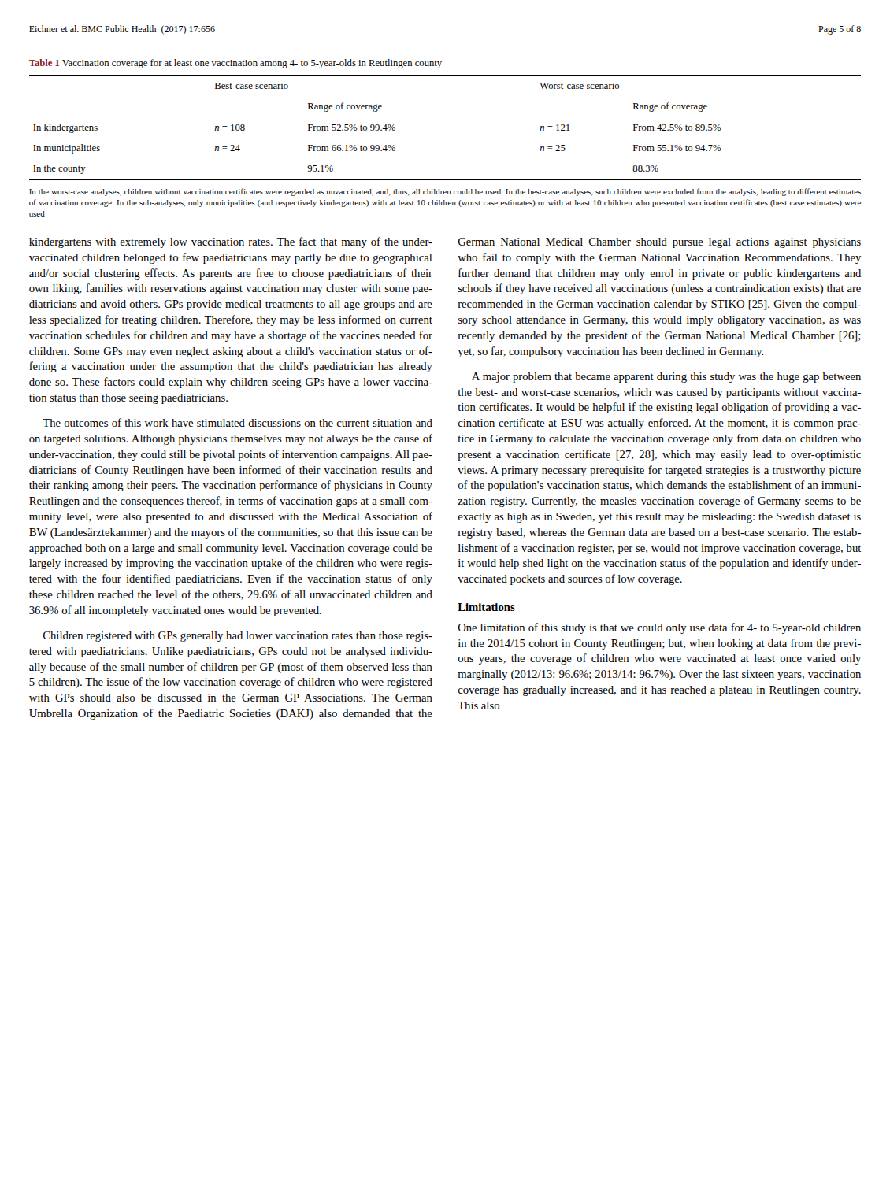Eichner et al. BMC Public Health (2017) 17:656 Page 5 of 8
Table 1 Vaccination coverage for at least one vaccination among 4- to 5-year-olds in Reutlingen county
| | Best-case scenario | Worst-case scenario |
| --- | --- | --- |
| | | Range of coverage | | Range of coverage |
| In kindergartens | n = 108 | From 52.5% to 99.4% | n = 121 | From 42.5% to 89.5% |
| In municipalities | n = 24 | From 66.1% to 99.4% | n = 25 | From 55.1% to 94.7% |
| In the county | | 95.1% | | 88.3% |
In the worst-case analyses, children without vaccination certificates were regarded as unvaccinated, and, thus, all children could be used. In the best-case analyses, such children were excluded from the analysis, leading to different estimates of vaccination coverage. In the sub-analyses, only municipalities (and respectively kindergartens) with at least 10 children (worst case estimates) or with at least 10 children who presented vaccination certificates (best case estimates) were used
kindergartens with extremely low vaccination rates. The fact that many of the under-vaccinated children belonged to few paediatricians may partly be due to geographical and/or social clustering effects. As parents are free to choose paediatricians of their own liking, families with reservations against vaccination may cluster with some paediatricians and avoid others. GPs provide medical treatments to all age groups and are less specialized for treating children. Therefore, they may be less informed on current vaccination schedules for children and may have a shortage of the vaccines needed for children. Some GPs may even neglect asking about a child's vaccination status or offering a vaccination under the assumption that the child's paediatrician has already done so. These factors could explain why children seeing GPs have a lower vaccination status than those seeing paediatricians.
The outcomes of this work have stimulated discussions on the current situation and on targeted solutions. Although physicians themselves may not always be the cause of under-vaccination, they could still be pivotal points of intervention campaigns. All paediatricians of County Reutlingen have been informed of their vaccination results and their ranking among their peers. The vaccination performance of physicians in County Reutlingen and the consequences thereof, in terms of vaccination gaps at a small community level, were also presented to and discussed with the Medical Association of BW (Landesärztekammer) and the mayors of the communities, so that this issue can be approached both on a large and small community level. Vaccination coverage could be largely increased by improving the vaccination uptake of the children who were registered with the four identified paediatricians. Even if the vaccination status of only these children reached the level of the others, 29.6% of all unvaccinated children and 36.9% of all incompletely vaccinated ones would be prevented.
Children registered with GPs generally had lower vaccination rates than those registered with paediatricians. Unlike paediatricians, GPs could not be analysed individually because of the small number of children per GP (most of them observed less than 5 children). The issue of the low vaccination coverage of children who were registered with GPs should also be discussed in the German GP Associations. The German Umbrella Organization of the Paediatric Societies (DAKJ) also demanded that the German National Medical Chamber should pursue legal actions against physicians who fail to comply with the German National Vaccination Recommendations. They further demand that children may only enrol in private or public kindergartens and schools if they have received all vaccinations (unless a contraindication exists) that are recommended in the German vaccination calendar by STIKO [25]. Given the compulsory school attendance in Germany, this would imply obligatory vaccination, as was recently demanded by the president of the German National Medical Chamber [26]; yet, so far, compulsory vaccination has been declined in Germany.
A major problem that became apparent during this study was the huge gap between the best- and worst-case scenarios, which was caused by participants without vaccination certificates. It would be helpful if the existing legal obligation of providing a vaccination certificate at ESU was actually enforced. At the moment, it is common practice in Germany to calculate the vaccination coverage only from data on children who present a vaccination certificate [27, 28], which may easily lead to over-optimistic views. A primary necessary prerequisite for targeted strategies is a trustworthy picture of the population's vaccination status, which demands the establishment of an immunization registry. Currently, the measles vaccination coverage of Germany seems to be exactly as high as in Sweden, yet this result may be misleading: the Swedish dataset is registry based, whereas the German data are based on a best-case scenario. The establishment of a vaccination register, per se, would not improve vaccination coverage, but it would help shed light on the vaccination status of the population and identify under-vaccinated pockets and sources of low coverage.
Limitations
One limitation of this study is that we could only use data for 4- to 5-year-old children in the 2014/15 cohort in County Reutlingen; but, when looking at data from the previous years, the coverage of children who were vaccinated at least once varied only marginally (2012/13: 96.6%; 2013/14: 96.7%). Over the last sixteen years, vaccination coverage has gradually increased, and it has reached a plateau in Reutlingen country. This also